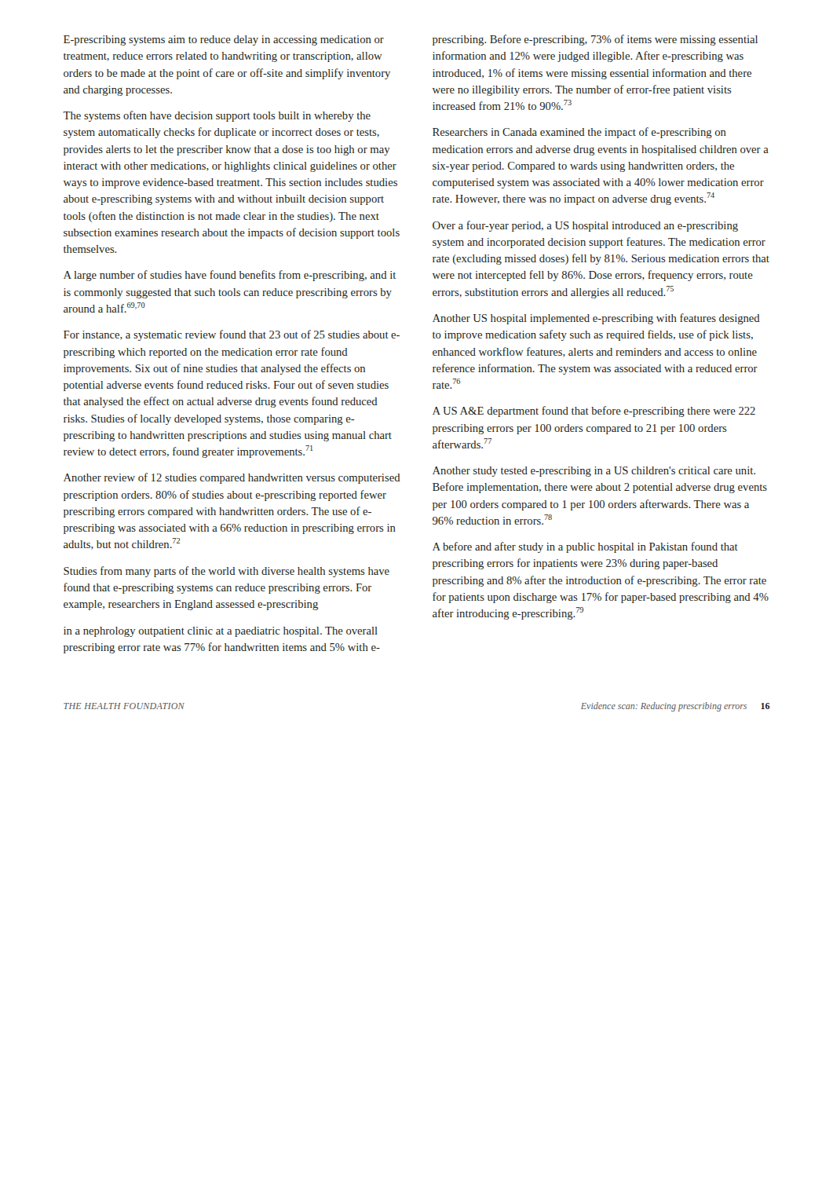E-prescribing systems aim to reduce delay in accessing medication or treatment, reduce errors related to handwriting or transcription, allow orders to be made at the point of care or off-site and simplify inventory and charging processes.
The systems often have decision support tools built in whereby the system automatically checks for duplicate or incorrect doses or tests, provides alerts to let the prescriber know that a dose is too high or may interact with other medications, or highlights clinical guidelines or other ways to improve evidence-based treatment. This section includes studies about e-prescribing systems with and without inbuilt decision support tools (often the distinction is not made clear in the studies). The next subsection examines research about the impacts of decision support tools themselves.
A large number of studies have found benefits from e-prescribing, and it is commonly suggested that such tools can reduce prescribing errors by around a half.69,70
For instance, a systematic review found that 23 out of 25 studies about e-prescribing which reported on the medication error rate found improvements. Six out of nine studies that analysed the effects on potential adverse events found reduced risks. Four out of seven studies that analysed the effect on actual adverse drug events found reduced risks. Studies of locally developed systems, those comparing e-prescribing to handwritten prescriptions and studies using manual chart review to detect errors, found greater improvements.71
Another review of 12 studies compared handwritten versus computerised prescription orders. 80% of studies about e-prescribing reported fewer prescribing errors compared with handwritten orders. The use of e-prescribing was associated with a 66% reduction in prescribing errors in adults, but not children.72
Studies from many parts of the world with diverse health systems have found that e-prescribing systems can reduce prescribing errors. For example, researchers in England assessed e-prescribing
in a nephrology outpatient clinic at a paediatric hospital. The overall prescribing error rate was 77% for handwritten items and 5% with e-prescribing. Before e-prescribing, 73% of items were missing essential information and 12% were judged illegible. After e-prescribing was introduced, 1% of items were missing essential information and there were no illegibility errors. The number of error-free patient visits increased from 21% to 90%.73
Researchers in Canada examined the impact of e-prescribing on medication errors and adverse drug events in hospitalised children over a six-year period. Compared to wards using handwritten orders, the computerised system was associated with a 40% lower medication error rate. However, there was no impact on adverse drug events.74
Over a four-year period, a US hospital introduced an e-prescribing system and incorporated decision support features. The medication error rate (excluding missed doses) fell by 81%. Serious medication errors that were not intercepted fell by 86%. Dose errors, frequency errors, route errors, substitution errors and allergies all reduced.75
Another US hospital implemented e-prescribing with features designed to improve medication safety such as required fields, use of pick lists, enhanced workflow features, alerts and reminders and access to online reference information. The system was associated with a reduced error rate.76
A US A&E department found that before e-prescribing there were 222 prescribing errors per 100 orders compared to 21 per 100 orders afterwards.77
Another study tested e-prescribing in a US children's critical care unit. Before implementation, there were about 2 potential adverse drug events per 100 orders compared to 1 per 100 orders afterwards. There was a 96% reduction in errors.78
A before and after study in a public hospital in Pakistan found that prescribing errors for inpatients were 23% during paper-based prescribing and 8% after the introduction of e-prescribing. The error rate for patients upon discharge was 17% for paper-based prescribing and 4% after introducing e-prescribing.79
The Health Foundation
Evidence scan: Reducing prescribing errors 16